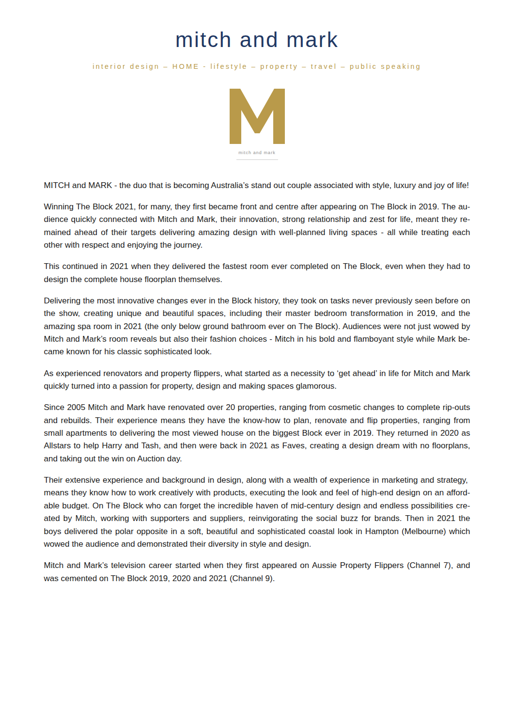mitch and mark
interior design – home - lifestyle – property – travel – public speaking
mitch and mark
MITCH and MARK - the duo that is becoming Australia’s stand out couple associated with style, luxury and joy of life!
Winning The Block 2021, for many, they first became front and centre after appearing on The Block in 2019. The audience quickly connected with Mitch and Mark, their innovation, strong relationship and zest for life, meant they remained ahead of their targets delivering amazing design with well-planned living spaces - all while treating each other with respect and enjoying the journey.
This continued in 2021 when they delivered the fastest room ever completed on The Block, even when they had to design the complete house floorplan themselves.
Delivering the most innovative changes ever in the Block history, they took on tasks never previously seen before on the show, creating unique and beautiful spaces, including their master bedroom transformation in 2019, and the amazing spa room in 2021 (the only below ground bathroom ever on The Block). Audiences were not just wowed by Mitch and Mark’s room reveals but also their fashion choices - Mitch in his bold and flamboyant style while Mark became known for his classic sophisticated look.
As experienced renovators and property flippers, what started as a necessity to ‘get ahead’ in life for Mitch and Mark quickly turned into a passion for property, design and making spaces glamorous.
Since 2005 Mitch and Mark have renovated over 20 properties, ranging from cosmetic changes to complete rip-outs and rebuilds. Their experience means they have the know-how to plan, renovate and flip properties, ranging from small apartments to delivering the most viewed house on the biggest Block ever in 2019. They returned in 2020 as Allstars to help Harry and Tash, and then were back in 2021 as Faves, creating a design dream with no floorplans, and taking out the win on Auction day.
Their extensive experience and background in design, along with a wealth of experience in marketing and strategy, means they know how to work creatively with products, executing the look and feel of high-end design on an affordable budget. On The Block who can forget the incredible haven of mid-century design and endless possibilities created by Mitch, working with supporters and suppliers, reinvigorating the social buzz for brands. Then in 2021 the boys delivered the polar opposite in a soft, beautiful and sophisticated coastal look in Hampton (Melbourne) which wowed the audience and demonstrated their diversity in style and design.
Mitch and Mark’s television career started when they first appeared on Aussie Property Flippers (Channel 7), and was cemented on The Block 2019, 2020 and 2021 (Channel 9).